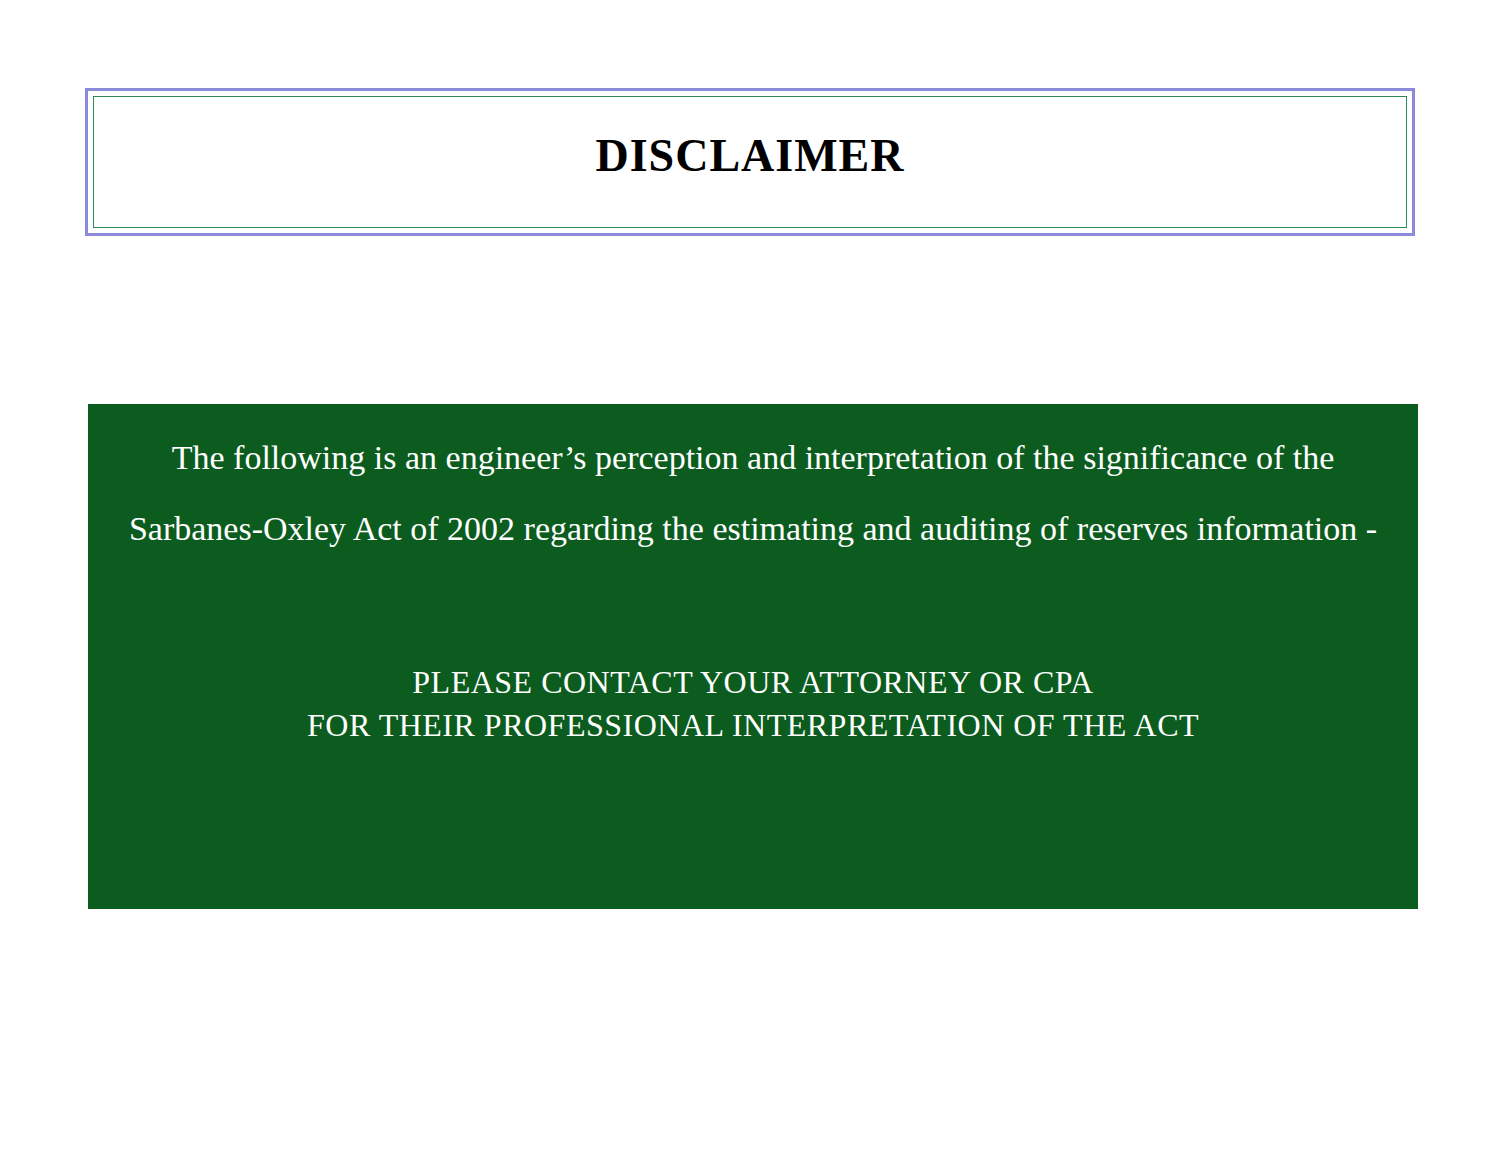DISCLAIMER
The following is an engineer’s perception and interpretation of the significance of the Sarbanes-Oxley Act of 2002 regarding the estimating and auditing of reserves information -
PLEASE CONTACT YOUR ATTORNEY OR CPA
FOR THEIR PROFESSIONAL INTERPRETATION OF THE ACT